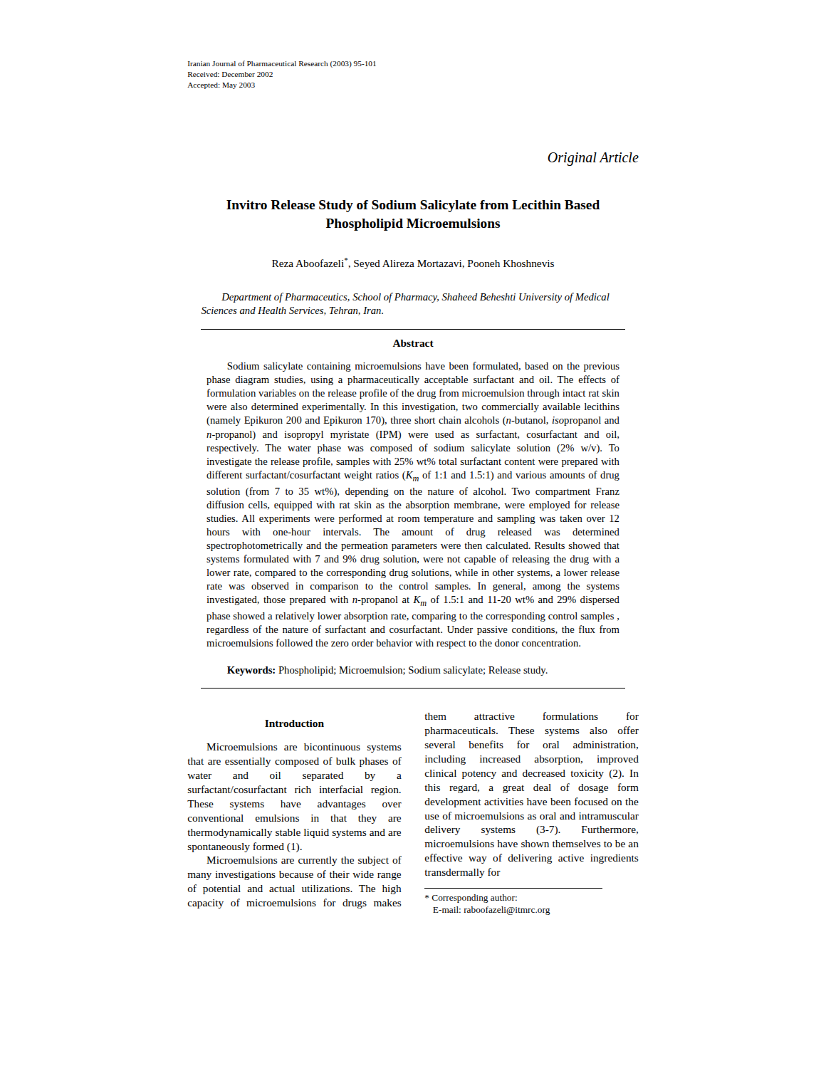Iranian Journal of Pharmaceutical Research (2003) 95-101
Received: December 2002
Accepted: May 2003
Original Article
Invitro Release Study of Sodium Salicylate from Lecithin Based
Phospholipid Microemulsions
Reza Aboofazeli*, Seyed Alireza Mortazavi, Pooneh Khoshnevis
Department of Pharmaceutics, School of Pharmacy, Shaheed Beheshti University of Medical Sciences and Health Services, Tehran, Iran.
Abstract
Sodium salicylate containing microemulsions have been formulated, based on the previous phase diagram studies, using a pharmaceutically acceptable surfactant and oil. The effects of formulation variables on the release profile of the drug from microemulsion through intact rat skin were also determined experimentally. In this investigation, two commercially available lecithins (namely Epikuron 200 and Epikuron 170), three short chain alcohols (n-butanol, isopropanol and n-propanol) and isopropyl myristate (IPM) were used as surfactant, cosurfactant and oil, respectively. The water phase was composed of sodium salicylate solution (2% w/v). To investigate the release profile, samples with 25% wt% total surfactant content were prepared with different surfactant/cosurfactant weight ratios (Km of 1:1 and 1.5:1) and various amounts of drug solution (from 7 to 35 wt%), depending on the nature of alcohol. Two compartment Franz diffusion cells, equipped with rat skin as the absorption membrane, were employed for release studies. All experiments were performed at room temperature and sampling was taken over 12 hours with one-hour intervals. The amount of drug released was determined spectrophotometrically and the permeation parameters were then calculated. Results showed that systems formulated with 7 and 9% drug solution, were not capable of releasing the drug with a lower rate, compared to the corresponding drug solutions, while in other systems, a lower release rate was observed in comparison to the control samples. In general, among the systems investigated, those prepared with n-propanol at Km of 1.5:1 and 11-20 wt% and 29% dispersed phase showed a relatively lower absorption rate, comparing to the corresponding control samples , regardless of the nature of surfactant and cosurfactant. Under passive conditions, the flux from microemulsions followed the zero order behavior with respect to the donor concentration.
Keywords: Phospholipid; Microemulsion; Sodium salicylate; Release study.
Introduction
Microemulsions are bicontinuous systems that are essentially composed of bulk phases of water and oil separated by a surfactant/cosurfactant rich interfacial region. These systems have advantages over conventional emulsions in that they are thermodynamically stable liquid systems and are spontaneously formed (1).
Microemulsions are currently the subject of many investigations because of their wide range of potential and actual utilizations. The high capacity of microemulsions for drugs makes them attractive formulations for pharmaceuticals. These systems also offer several benefits for oral administration, including increased absorption, improved clinical potency and decreased toxicity (2). In this regard, a great deal of dosage form development activities have been focused on the use of microemulsions as oral and intramuscular delivery systems (3-7). Furthermore, microemulsions have shown themselves to be an effective way of delivering active ingredients transdermally for
* Corresponding author:
E-mail: raboofazeli@itmrc.org